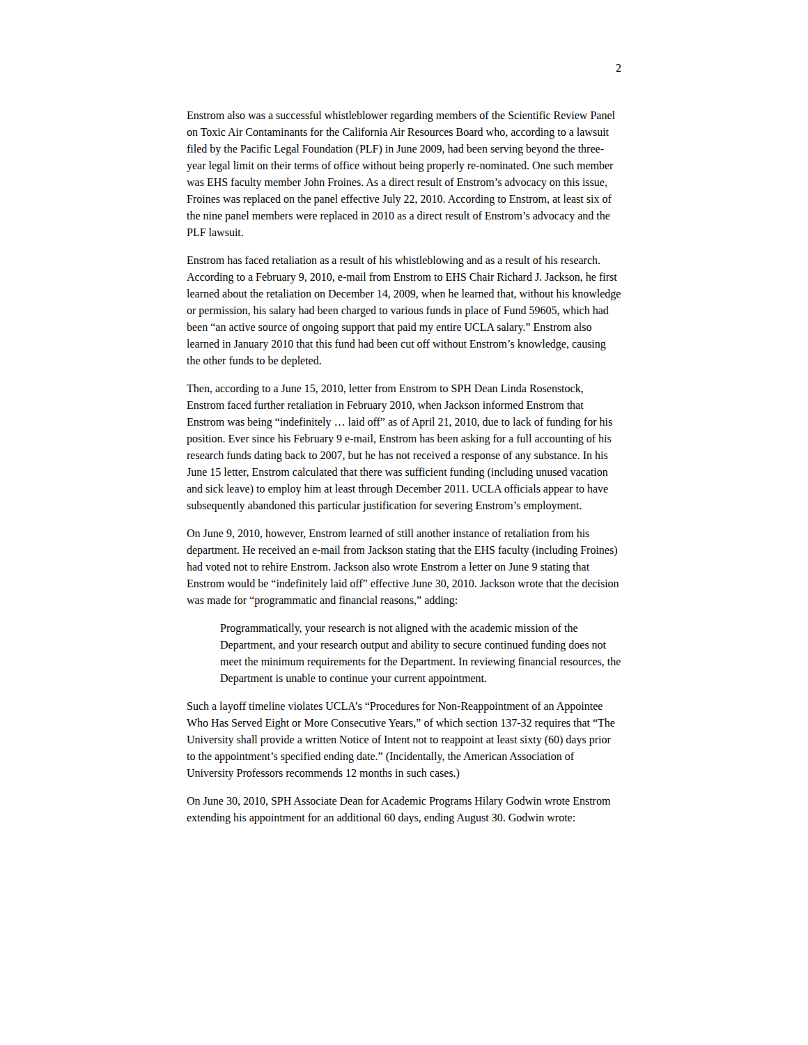2
Enstrom also was a successful whistleblower regarding members of the Scientific Review Panel on Toxic Air Contaminants for the California Air Resources Board who, according to a lawsuit filed by the Pacific Legal Foundation (PLF) in June 2009, had been serving beyond the three-year legal limit on their terms of office without being properly re-nominated. One such member was EHS faculty member John Froines. As a direct result of Enstrom’s advocacy on this issue, Froines was replaced on the panel effective July 22, 2010. According to Enstrom, at least six of the nine panel members were replaced in 2010 as a direct result of Enstrom’s advocacy and the PLF lawsuit.
Enstrom has faced retaliation as a result of his whistleblowing and as a result of his research. According to a February 9, 2010, e-mail from Enstrom to EHS Chair Richard J. Jackson, he first learned about the retaliation on December 14, 2009, when he learned that, without his knowledge or permission, his salary had been charged to various funds in place of Fund 59605, which had been “an active source of ongoing support that paid my entire UCLA salary.” Enstrom also learned in January 2010 that this fund had been cut off without Enstrom’s knowledge, causing the other funds to be depleted.
Then, according to a June 15, 2010, letter from Enstrom to SPH Dean Linda Rosenstock, Enstrom faced further retaliation in February 2010, when Jackson informed Enstrom that Enstrom was being “indefinitely … laid off” as of April 21, 2010, due to lack of funding for his position. Ever since his February 9 e-mail, Enstrom has been asking for a full accounting of his research funds dating back to 2007, but he has not received a response of any substance. In his June 15 letter, Enstrom calculated that there was sufficient funding (including unused vacation and sick leave) to employ him at least through December 2011. UCLA officials appear to have subsequently abandoned this particular justification for severing Enstrom’s employment.
On June 9, 2010, however, Enstrom learned of still another instance of retaliation from his department. He received an e-mail from Jackson stating that the EHS faculty (including Froines) had voted not to rehire Enstrom. Jackson also wrote Enstrom a letter on June 9 stating that Enstrom would be “indefinitely laid off” effective June 30, 2010. Jackson wrote that the decision was made for “programmatic and financial reasons,” adding:
Programmatically, your research is not aligned with the academic mission of the Department, and your research output and ability to secure continued funding does not meet the minimum requirements for the Department. In reviewing financial resources, the Department is unable to continue your current appointment.
Such a layoff timeline violates UCLA’s “Procedures for Non-Reappointment of an Appointee Who Has Served Eight or More Consecutive Years,” of which section 137-32 requires that “The University shall provide a written Notice of Intent not to reappoint at least sixty (60) days prior to the appointment’s specified ending date.” (Incidentally, the American Association of University Professors recommends 12 months in such cases.)
On June 30, 2010, SPH Associate Dean for Academic Programs Hilary Godwin wrote Enstrom extending his appointment for an additional 60 days, ending August 30. Godwin wrote: